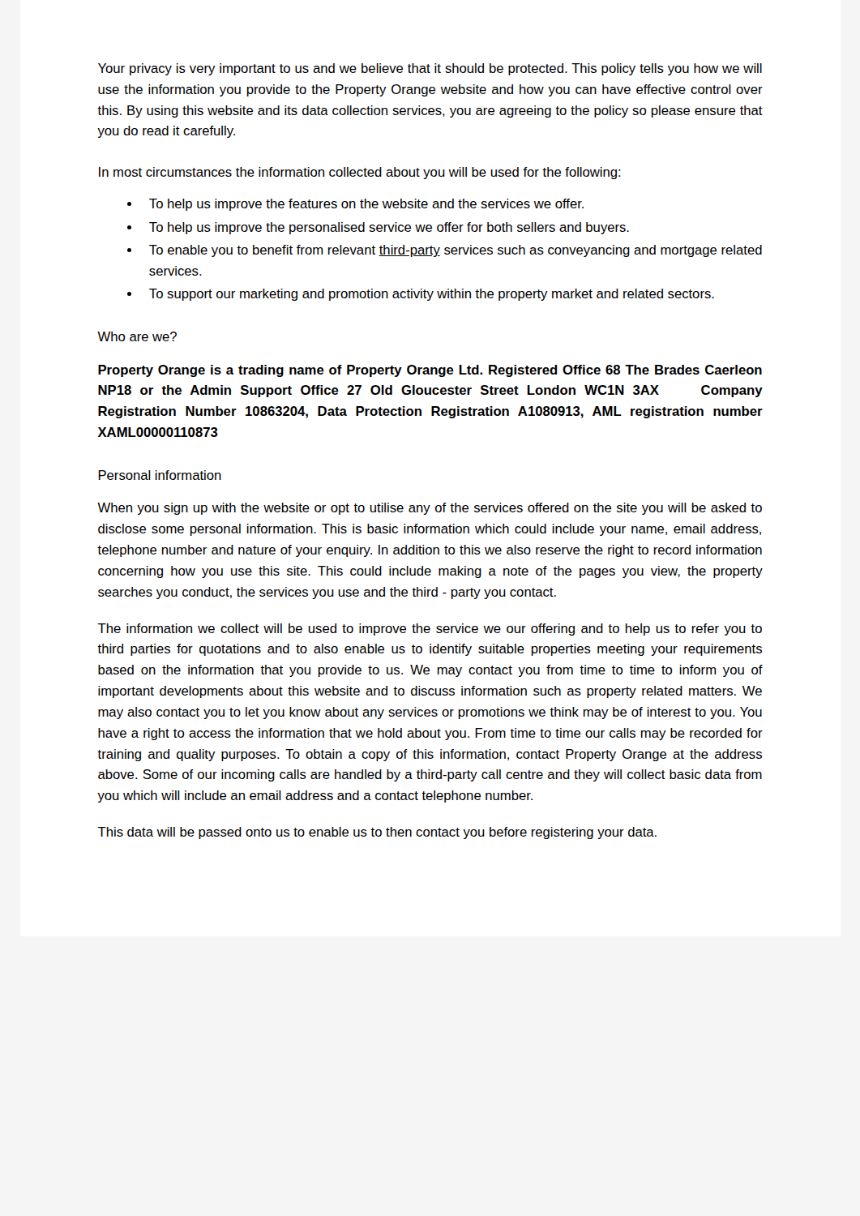Your privacy is very important to us and we believe that it should be protected. This policy tells you how we will use the information you provide to the Property Orange website and how you can have effective control over this. By using this website and its data collection services, you are agreeing to the policy so please ensure that you do read it carefully.
In most circumstances the information collected about you will be used for the following:
To help us improve the features on the website and the services we offer.
To help us improve the personalised service we offer for both sellers and buyers.
To enable you to benefit from relevant third-party services such as conveyancing and mortgage related services.
To support our marketing and promotion activity within the property market and related sectors.
Who are we?
Property Orange is a trading name of Property Orange Ltd. Registered Office 68 The Brades Caerleon NP18 or the Admin Support Office 27 Old Gloucester Street London WC1N 3AX Company Registration Number 10863204, Data Protection Registration A1080913, AML registration number XAML00000110873
Personal information
When you sign up with the website or opt to utilise any of the services offered on the site you will be asked to disclose some personal information. This is basic information which could include your name, email address, telephone number and nature of your enquiry. In addition to this we also reserve the right to record information concerning how you use this site. This could include making a note of the pages you view, the property searches you conduct, the services you use and the third - party you contact.
The information we collect will be used to improve the service we our offering and to help us to refer you to third parties for quotations and to also enable us to identify suitable properties meeting your requirements based on the information that you provide to us. We may contact you from time to time to inform you of important developments about this website and to discuss information such as property related matters. We may also contact you to let you know about any services or promotions we think may be of interest to you. You have a right to access the information that we hold about you. From time to time our calls may be recorded for training and quality purposes. To obtain a copy of this information, contact Property Orange at the address above. Some of our incoming calls are handled by a third-party call centre and they will collect basic data from you which will include an email address and a contact telephone number.
This data will be passed onto us to enable us to then contact you before registering your data.